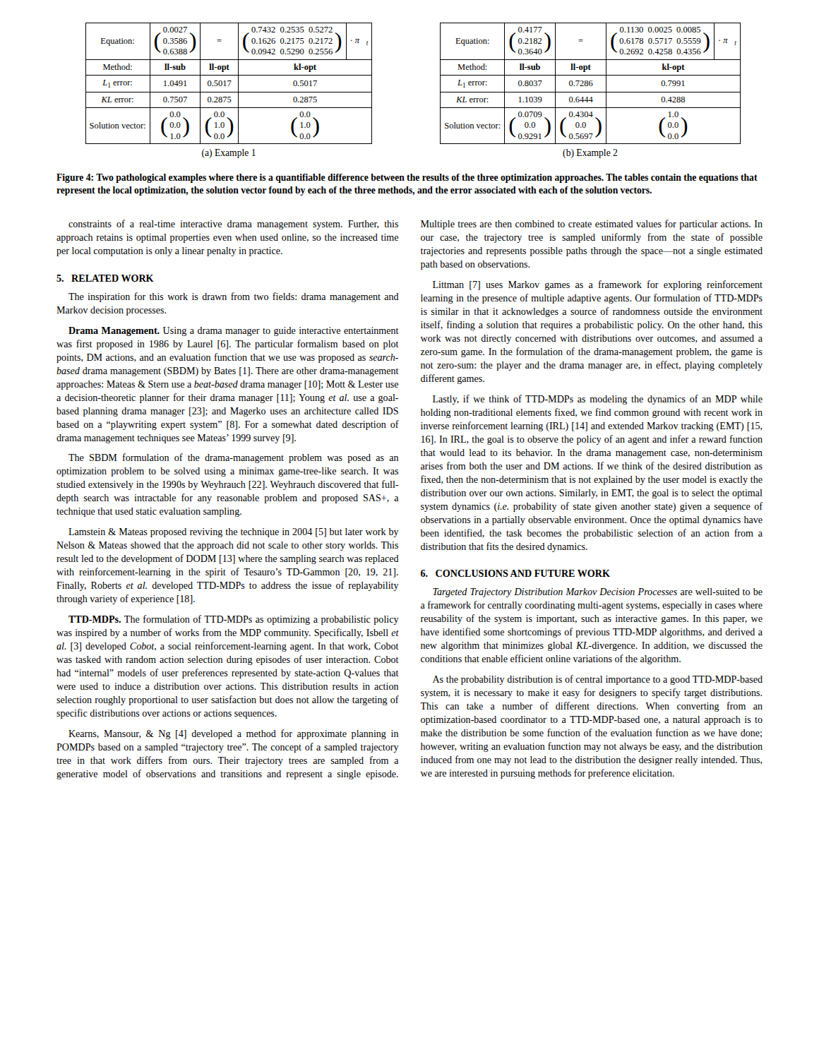| Equation: | ( 0.0027 0.3586 0.6388 ) | = | ( 0.7432 0.2535 0.5272 0.1626 0.2175 0.2172 0.0942 0.5290 0.2556 ) | · π⃗ t |
| Method: | ll-sub | ll-opt | kl-opt |
| L 1 error: | 1.0491 | 0.5017 | 0.5017 |
| KL error: | 0.7507 | 0.2875 | 0.2875 |
| Solution vector: | ( 0.0 0.0 1.0 ) | ( 0.0 1.0 0.0 ) | ( 0.0 1.0 0.0 ) |
(a) Example 1
| Equation: | ( 0.4177 0.2182 0.3640 ) | = | ( 0.1130 0.0025 0.0085 0.6178 0.5717 0.5559 0.2692 0.4258 0.4356 ) | · π⃗ t |
| Method: | ll-sub | ll-opt | kl-opt |
| L 1 error: | 0.8037 | 0.7286 | 0.7991 |
| KL error: | 1.1039 | 0.6444 | 0.4288 |
| Solution vector: | ( 0.0709 0.0 0.9291 ) | ( 0.4304 0.0 0.5697 ) | ( 1.0 0.0 0.0 ) |
(b) Example 2
Figure 4: Two pathological examples where there is a quantifiable difference between the results of the three optimization approaches. The tables contain the equations that represent the local optimization, the solution vector found by each of the three methods, and the error associated with each of the solution vectors.
constraints of a real-time interactive drama management system. Further, this approach retains is optimal properties even when used online, so the increased time per local computation is only a linear penalty in practice.
5. RELATED WORK
The inspiration for this work is drawn from two fields: drama management and Markov decision processes.
Drama Management. Using a drama manager to guide interactive entertainment was first proposed in 1986 by Laurel [6]. The particular formalism based on plot points, DM actions, and an evaluation function that we use was proposed as search-based drama management (SBDM) by Bates [1]. There are other drama-management approaches: Mateas & Stern use a beat-based drama manager [10]; Mott & Lester use a decision-theoretic planner for their drama manager [11]; Young et al. use a goal-based planning drama manager [23]; and Magerko uses an architecture called IDS based on a “playwriting expert system” [8]. For a somewhat dated description of drama management techniques see Mateas’ 1999 survey [9].
The SBDM formulation of the drama-management problem was posed as an optimization problem to be solved using a minimax game-tree-like search. It was studied extensively in the 1990s by Weyhrauch [22]. Weyhrauch discovered that full-depth search was intractable for any reasonable problem and proposed SAS+, a technique that used static evaluation sampling.
Lamstein & Mateas proposed reviving the technique in 2004 [5] but later work by Nelson & Mateas showed that the approach did not scale to other story worlds. This result led to the development of DODM [13] where the sampling search was replaced with reinforcement-learning in the spirit of Tesauro’s TD-Gammon [20, 19, 21]. Finally, Roberts et al. developed TTD-MDPs to address the issue of replayability through variety of experience [18].
TTD-MDPs. The formulation of TTD-MDPs as optimizing a probabilistic policy was inspired by a number of works from the MDP community. Specifically, Isbell et al. [3] developed Cobot, a social reinforcement-learning agent. In that work, Cobot was tasked with random action selection during episodes of user interaction. Cobot had “internal” models of user preferences represented by state-action Q-values that were used to induce a distribution over actions. This distribution results in action selection roughly proportional to user satisfaction but does not allow the targeting of specific distributions over actions or actions sequences.
Kearns, Mansour, & Ng [4] developed a method for approximate planning in POMDPs based on a sampled “trajectory tree”. The concept of a sampled trajectory tree in that work differs from ours. Their trajectory trees are sampled from a generative model of observations and transitions and represent a single episode. Multiple trees are then combined to create estimated values for particular actions. In our case, the trajectory tree is sampled uniformly from the state of possible trajectories and represents possible paths through the space—not a single estimated path based on observations.
Littman [7] uses Markov games as a framework for exploring reinforcement learning in the presence of multiple adaptive agents. Our formulation of TTD-MDPs is similar in that it acknowledges a source of randomness outside the environment itself, finding a solution that requires a probabilistic policy. On the other hand, this work was not directly concerned with distributions over outcomes, and assumed a zero-sum game. In the formulation of the drama-management problem, the game is not zero-sum: the player and the drama manager are, in effect, playing completely different games.
Lastly, if we think of TTD-MDPs as modeling the dynamics of an MDP while holding non-traditional elements fixed, we find common ground with recent work in inverse reinforcement learning (IRL) [14] and extended Markov tracking (EMT) [15, 16]. In IRL, the goal is to observe the policy of an agent and infer a reward function that would lead to its behavior. In the drama management case, non-determinism arises from both the user and DM actions. If we think of the desired distribution as fixed, then the non-determinism that is not explained by the user model is exactly the distribution over our own actions. Similarly, in EMT, the goal is to select the optimal system dynamics (i.e. probability of state given another state) given a sequence of observations in a partially observable environment. Once the optimal dynamics have been identified, the task becomes the probabilistic selection of an action from a distribution that fits the desired dynamics.
6. CONCLUSIONS AND FUTURE WORK
Targeted Trajectory Distribution Markov Decision Processes are well-suited to be a framework for centrally coordinating multi-agent systems, especially in cases where reusability of the system is important, such as interactive games. In this paper, we have identified some shortcomings of previous TTD-MDP algorithms, and derived a new algorithm that minimizes global KL-divergence. In addition, we discussed the conditions that enable efficient online variations of the algorithm.
As the probability distribution is of central importance to a good TTD-MDP-based system, it is necessary to make it easy for designers to specify target distributions. This can take a number of different directions. When converting from an optimization-based coordinator to a TTD-MDP-based one, a natural approach is to make the distribution be some function of the evaluation function as we have done; however, writing an evaluation function may not always be easy, and the distribution induced from one may not lead to the distribution the designer really intended. Thus, we are interested in pursuing methods for preference elicitation.